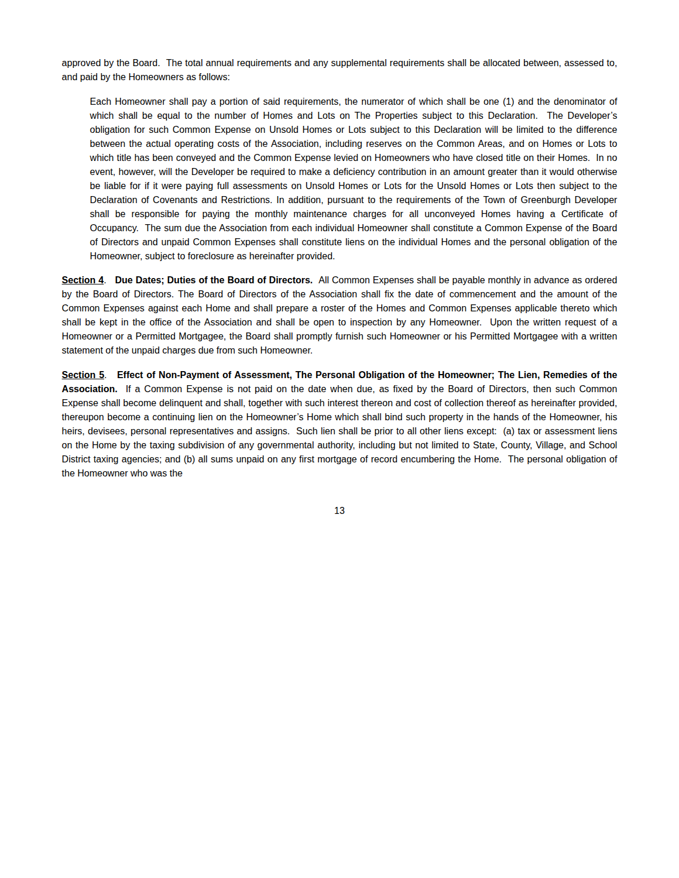approved by the Board. The total annual requirements and any supplemental requirements shall be allocated between, assessed to, and paid by the Homeowners as follows:
Each Homeowner shall pay a portion of said requirements, the numerator of which shall be one (1) and the denominator of which shall be equal to the number of Homes and Lots on The Properties subject to this Declaration. The Developer’s obligation for such Common Expense on Unsold Homes or Lots subject to this Declaration will be limited to the difference between the actual operating costs of the Association, including reserves on the Common Areas, and on Homes or Lots to which title has been conveyed and the Common Expense levied on Homeowners who have closed title on their Homes. In no event, however, will the Developer be required to make a deficiency contribution in an amount greater than it would otherwise be liable for if it were paying full assessments on Unsold Homes or Lots for the Unsold Homes or Lots then subject to the Declaration of Covenants and Restrictions. In addition, pursuant to the requirements of the Town of Greenburgh Developer shall be responsible for paying the monthly maintenance charges for all unconveyed Homes having a Certificate of Occupancy. The sum due the Association from each individual Homeowner shall constitute a Common Expense of the Board of Directors and unpaid Common Expenses shall constitute liens on the individual Homes and the personal obligation of the Homeowner, subject to foreclosure as hereinafter provided.
Section 4. Due Dates; Duties of the Board of Directors. All Common Expenses shall be payable monthly in advance as ordered by the Board of Directors. The Board of Directors of the Association shall fix the date of commencement and the amount of the Common Expenses against each Home and shall prepare a roster of the Homes and Common Expenses applicable thereto which shall be kept in the office of the Association and shall be open to inspection by any Homeowner. Upon the written request of a Homeowner or a Permitted Mortgagee, the Board shall promptly furnish such Homeowner or his Permitted Mortgagee with a written statement of the unpaid charges due from such Homeowner.
Section 5. Effect of Non-Payment of Assessment, The Personal Obligation of the Homeowner; The Lien, Remedies of the Association. If a Common Expense is not paid on the date when due, as fixed by the Board of Directors, then such Common Expense shall become delinquent and shall, together with such interest thereon and cost of collection thereof as hereinafter provided, thereupon become a continuing lien on the Homeowner’s Home which shall bind such property in the hands of the Homeowner, his heirs, devisees, personal representatives and assigns. Such lien shall be prior to all other liens except: (a) tax or assessment liens on the Home by the taxing subdivision of any governmental authority, including but not limited to State, County, Village, and School District taxing agencies; and (b) all sums unpaid on any first mortgage of record encumbering the Home. The personal obligation of the Homeowner who was the
13